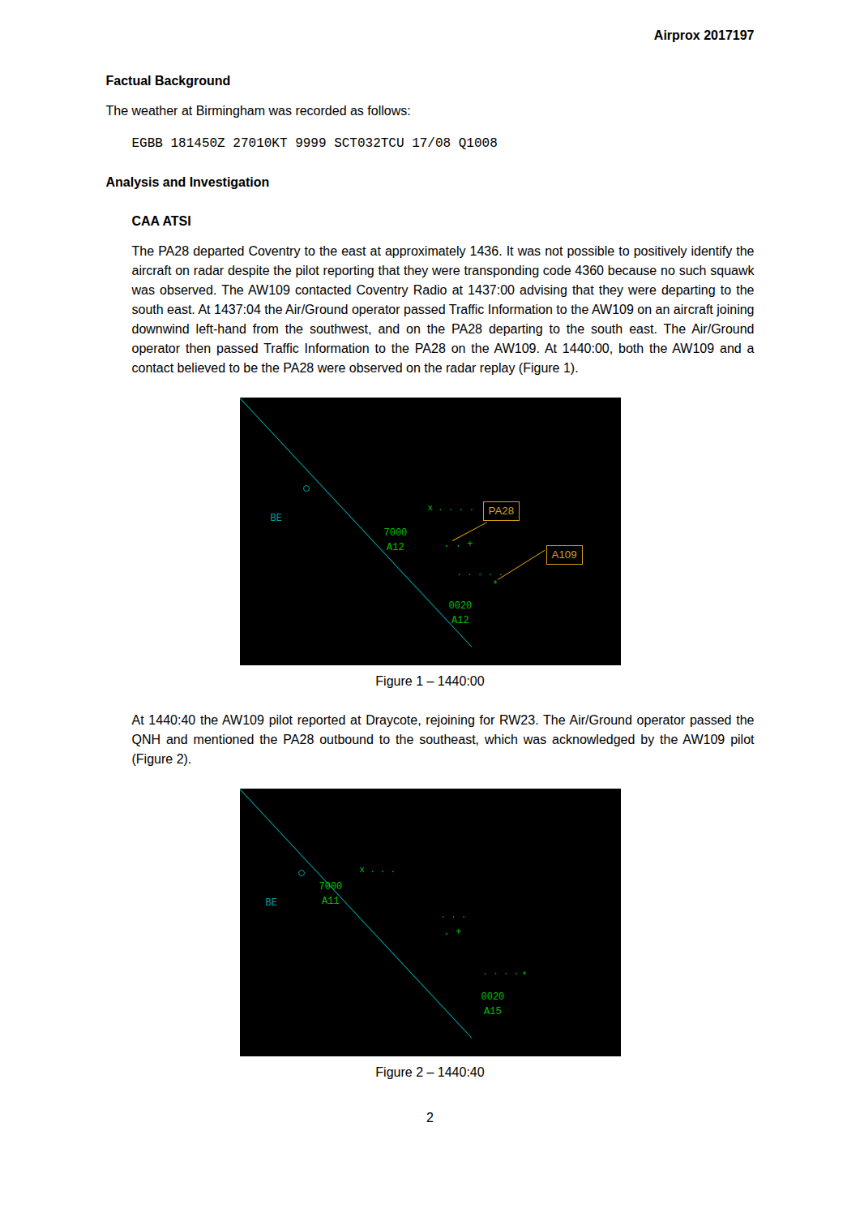Airprox 2017197
Factual Background
The weather at Birmingham was recorded as follows:
EGBB 181450Z 27010KT 9999 SCT032TCU 17/08 Q1008
Analysis and Investigation
CAA ATSI
The PA28 departed Coventry to the east at approximately 1436. It was not possible to positively identify the aircraft on radar despite the pilot reporting that they were transponding code 4360 because no such squawk was observed. The AW109 contacted Coventry Radio at 1437:00 advising that they were departing to the south east. At 1437:04 the Air/Ground operator passed Traffic Information to the AW109 on an aircraft joining downwind left-hand from the southwest, and on the PA28 departing to the south east. The Air/Ground operator then passed Traffic Information to the PA28 on the AW109. At 1440:00, both the AW109 and a contact believed to be the PA28 were observed on the radar replay (Figure 1).
BE
x . . . .
7000
A12
. . +
. . . . .
*
0020
A12
PA28
A109
Figure 1 – 1440:00
At 1440:40 the AW109 pilot reported at Draycote, rejoining for RW23. The Air/Ground operator passed the QNH and mentioned the PA28 outbound to the southeast, which was acknowledged by the AW109 pilot (Figure 2).
BE
x . . .
7000
A11
. . .
. +
. . . .
*
0020
A15
Figure 2 – 1440:40
2